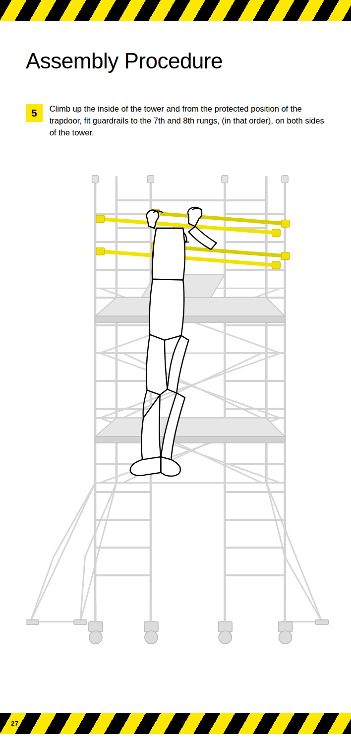Assembly Procedure
5
Climb up the inside of the tower and from the protected position of the trapdoor, fit guardrails to the 7th and 8th rungs, (in that order), on both sides of the tower.
27